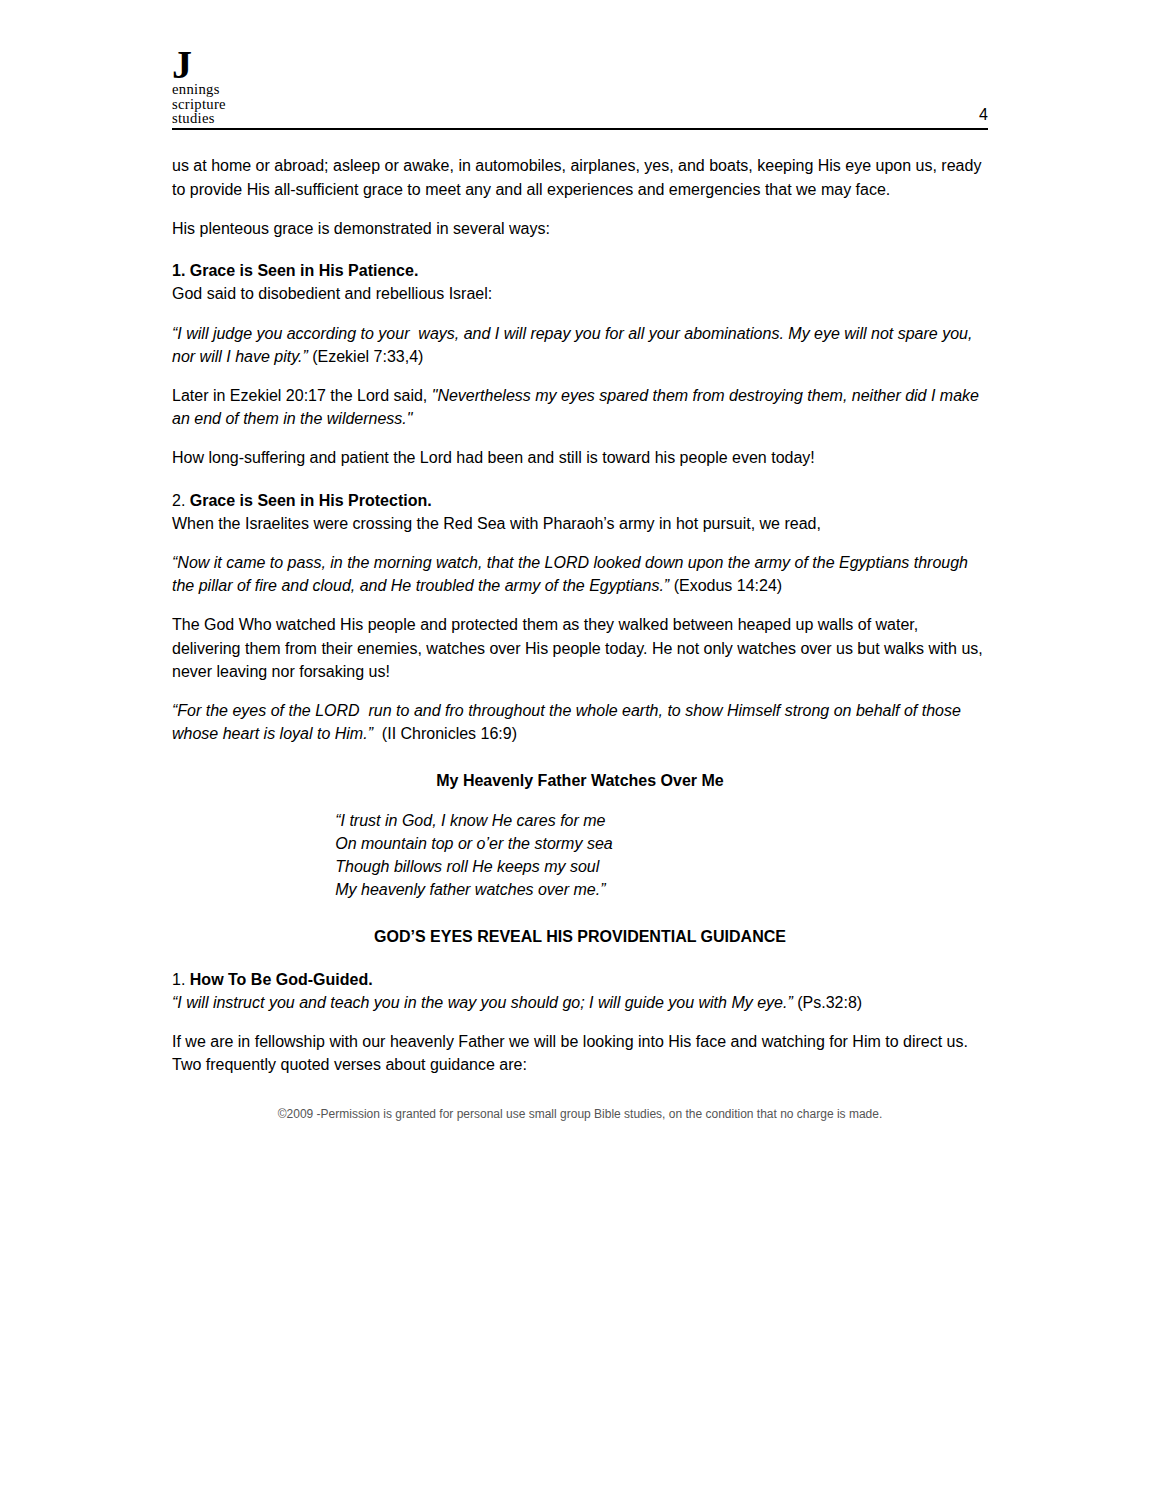J ennings scripture studies
4
us at home or abroad; asleep or awake, in automobiles, airplanes, yes, and boats, keeping His eye upon us, ready to provide His all-sufficient grace to meet any and all experiences and emergencies that we may face.
His plenteous grace is demonstrated in several ways:
1. Grace is Seen in His Patience.
God said to disobedient and rebellious Israel:
“I will judge you according to your ways, and I will repay you for all your abominations. My eye will not spare you, nor will I have pity.” (Ezekiel 7:33,4)
Later in Ezekiel 20:17 the Lord said, "Nevertheless my eyes spared them from destroying them, neither did I make an end of them in the wilderness."
How long-suffering and patient the Lord had been and still is toward his people even today!
2. Grace is Seen in His Protection.
When the Israelites were crossing the Red Sea with Pharaoh’s army in hot pursuit, we read,
“Now it came to pass, in the morning watch, that the LORD looked down upon the army of the Egyptians through the pillar of fire and cloud, and He troubled the army of the Egyptians.” (Exodus 14:24)
The God Who watched His people and protected them as they walked between heaped up walls of water, delivering them from their enemies, watches over His people today. He not only watches over us but walks with us, never leaving nor forsaking us!
“For the eyes of the LORD run to and fro throughout the whole earth, to show Himself strong on behalf of those whose heart is loyal to Him.” (II Chronicles 16:9)
My Heavenly Father Watches Over Me
“I trust in God, I know He cares for me
On mountain top or o’er the stormy sea
Though billows roll He keeps my soul
My heavenly father watches over me.”
GOD’S EYES REVEAL HIS PROVIDENTIAL GUIDANCE
1. How To Be God-Guided.
“I will instruct you and teach you in the way you should go; I will guide you with My eye.” (Ps.32:8)
If we are in fellowship with our heavenly Father we will be looking into His face and watching for Him to direct us. Two frequently quoted verses about guidance are:
©2009 -Permission is granted for personal use small group Bible studies, on the condition that no charge is made.